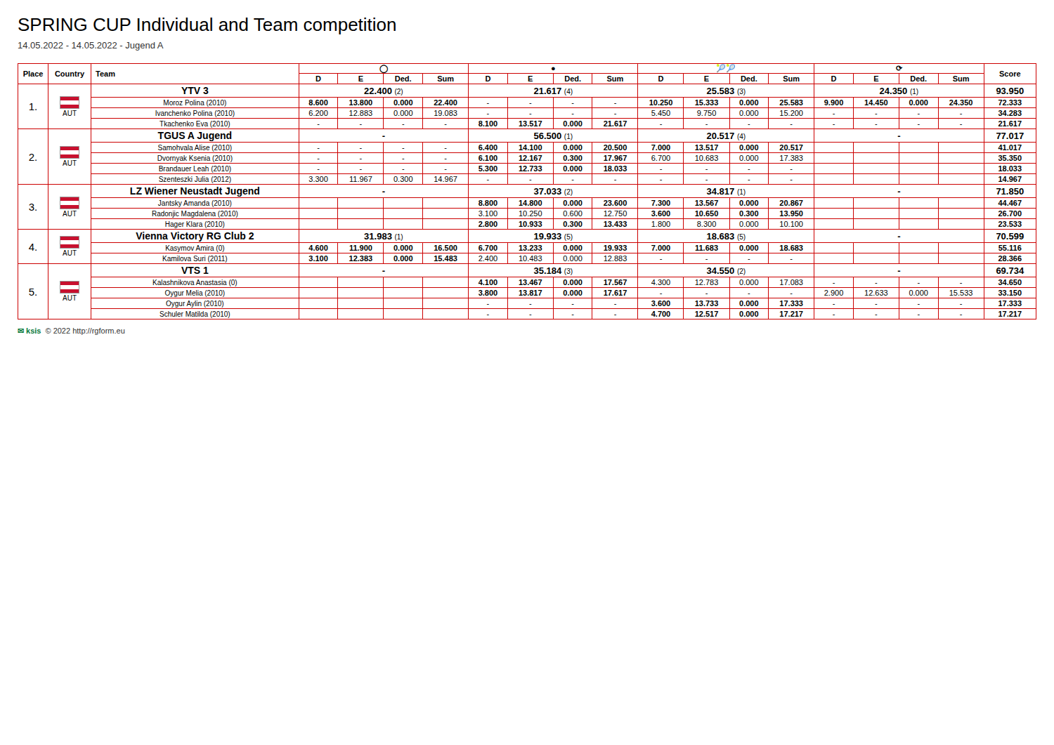SPRING CUP Individual and Team competition
14.05.2022 - 14.05.2022 - Jugend A
| Place | Country | Team | ◯ | ● | 🎾🎾 | ⟳ | Score |
| --- | --- | --- | --- | --- | --- | --- | --- |
| D | E | Ded. | Sum | D | E | Ded. | Sum | D | E | Ded. | Sum | D | E | Ded. | Sum |
| 1. | AUT | YTV 3 | 22.400 (2) | 21.617 (4) | 25.583 (3) | 24.350 (1) | 93.950 |
| Moroz Polina (2010) | 8.600 | 13.800 | 0.000 | 22.400 | - | - | - | - | 10.250 | 15.333 | 0.000 | 25.583 | 9.900 | 14.450 | 0.000 | 24.350 | 72.333 |
| Ivanchenko Polina (2010) | 6.200 | 12.883 | 0.000 | 19.083 | - | - | - | - | 5.450 | 9.750 | 0.000 | 15.200 | - | - | - | - | 34.283 |
| Tkachenko Eva (2010) | - | - | - | - | 8.100 | 13.517 | 0.000 | 21.617 | - | - | - | - | - | - | - | - | 21.617 |
| 2. | AUT | TGUS A Jugend | - | 56.500 (1) | 20.517 (4) | - | 77.017 |
| Samohvala Alise (2010) | - | - | - | - | 6.400 | 14.100 | 0.000 | 20.500 | 7.000 | 13.517 | 0.000 | 20.517 | | | | | 41.017 |
| Dvornyak Ksenia (2010) | - | - | - | - | 6.100 | 12.167 | 0.300 | 17.967 | 6.700 | 10.683 | 0.000 | 17.383 | | | | | 35.350 |
| Brandauer Leah (2010) | - | - | - | - | 5.300 | 12.733 | 0.000 | 18.033 | - | - | - | - | | | | | 18.033 |
| Szenteszki Julia (2012) | 3.300 | 11.967 | 0.300 | 14.967 | - | - | - | - | - | - | - | - | | | | | 14.967 |
| 3. | AUT | LZ Wiener Neustadt Jugend | - | 37.033 (2) | 34.817 (1) | - | 71.850 |
| Jantsky Amanda (2010) | | | | | 8.800 | 14.800 | 0.000 | 23.600 | 7.300 | 13.567 | 0.000 | 20.867 | | | | | 44.467 |
| Radonjic Magdalena (2010) | | | | | 3.100 | 10.250 | 0.600 | 12.750 | 3.600 | 10.650 | 0.300 | 13.950 | | | | | 26.700 |
| Hager Klara (2010) | | | | | 2.800 | 10.933 | 0.300 | 13.433 | 1.800 | 8.300 | 0.000 | 10.100 | | | | | 23.533 |
| 4. | AUT | Vienna Victory RG Club 2 | 31.983 (1) | 19.933 (5) | 18.683 (5) | - | 70.599 |
| Kasymov Amira (0) | 4.600 | 11.900 | 0.000 | 16.500 | 6.700 | 13.233 | 0.000 | 19.933 | 7.000 | 11.683 | 0.000 | 18.683 | | | | | 55.116 |
| Kamilova Suri (2011) | 3.100 | 12.383 | 0.000 | 15.483 | 2.400 | 10.483 | 0.000 | 12.883 | - | - | - | - | | | | | 28.366 |
| 5. | AUT | VTS 1 | - | 35.184 (3) | 34.550 (2) | - | 69.734 |
| Kalashnikova Anastasia (0) | | | | | 4.100 | 13.467 | 0.000 | 17.567 | 4.300 | 12.783 | 0.000 | 17.083 | - | - | - | - | 34.650 |
| Oygur Melia (2010) | | | | | 3.800 | 13.817 | 0.000 | 17.617 | - | - | - | - | 2.900 | 12.633 | 0.000 | 15.533 | 33.150 |
| Oygur Aylin (2010) | | | | | - | - | - | - | 3.600 | 13.733 | 0.000 | 17.333 | - | - | - | - | 17.333 |
| Schuler Matilda (2010) | | | | | - | - | - | - | 4.700 | 12.517 | 0.000 | 17.217 | - | - | - | - | 17.217 |
✉ ksis© 2022 http://rgform.eu